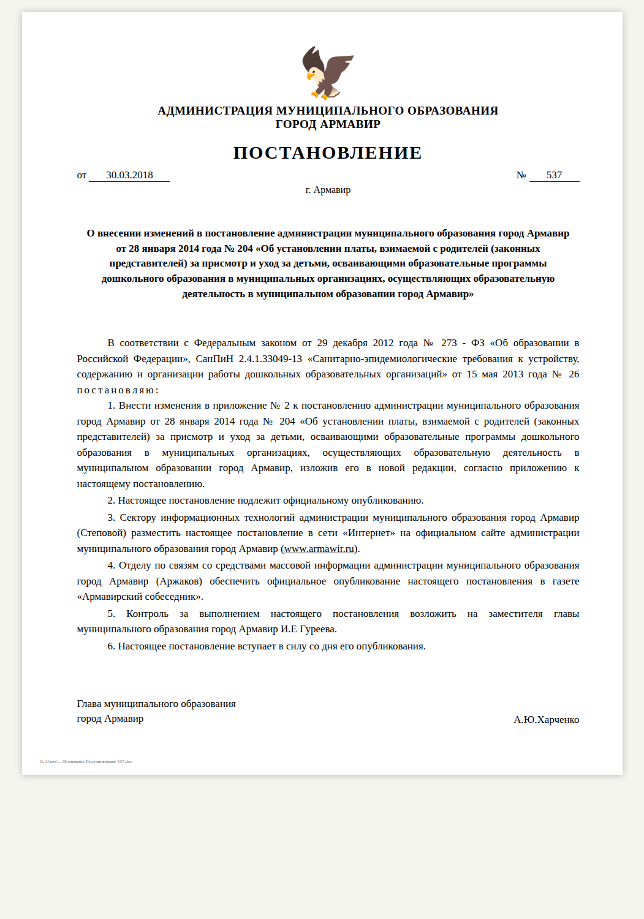🦅
Администрация муниципального образования город Армавир
Постановление
от 30.03.2018
№ 537
г. Армавир
О внесении изменений в постановление администрации муниципального образования город Армавир от 28 января 2014 года № 204 «Об установлении платы, взимаемой с родителей (законных представителей) за присмотр и уход за детьми, осваивающими образовательные программы дошкольного образования в муниципальных организациях, осуществляющих образовательную деятельность в муниципальном образовании город Армавир»
В соответствии с Федеральным законом от 29 декабря 2012 года № 273 - ФЗ «Об образовании в Российской Федерации», СанПиН 2.4.1.33049-13 «Санитарно-эпидемиологические требования к устройству, содержанию и организации работы дошкольных образовательных организаций» от 15 мая 2013 года № 26 постановляю:
1. Внести изменения в приложение № 2 к постановлению администрации муниципального образования город Армавир от 28 января 2014 года № 204 «Об установлении платы, взимаемой с родителей (законных представителей) за присмотр и уход за детьми, осваивающими образовательные программы дошкольного образования в муниципальных организациях, осуществляющих образовательную деятельность в муниципальном образовании город Армавир, изложив его в новой редакции, согласно приложению к настоящему постановлению.
2. Настоящее постановление подлежит официальному опубликованию.
3. Сектору информационных технологий администрации муниципального образования город Армавир (Степовой) разместить настоящее постановление в сети «Интернет» на официальном сайте администрации муниципального образования город Армавир (www.armawir.ru).
4. Отделу по связям со средствами массовой информации администрации муниципального образования город Армавир (Аржаков) обеспечить официальное опубликование настоящего постановления в газете «Армавирский собеседник».
5. Контроль за выполнением настоящего постановления возложить на заместителя главы муниципального образования город Армавир И.Е Гуреева.
6. Настоящее постановление вступает в силу со дня его опубликования.
Глава муниципального образования
город Армавир
А.Ю.Харченко
C:\Users\...\Documents\Постановление 537.doc